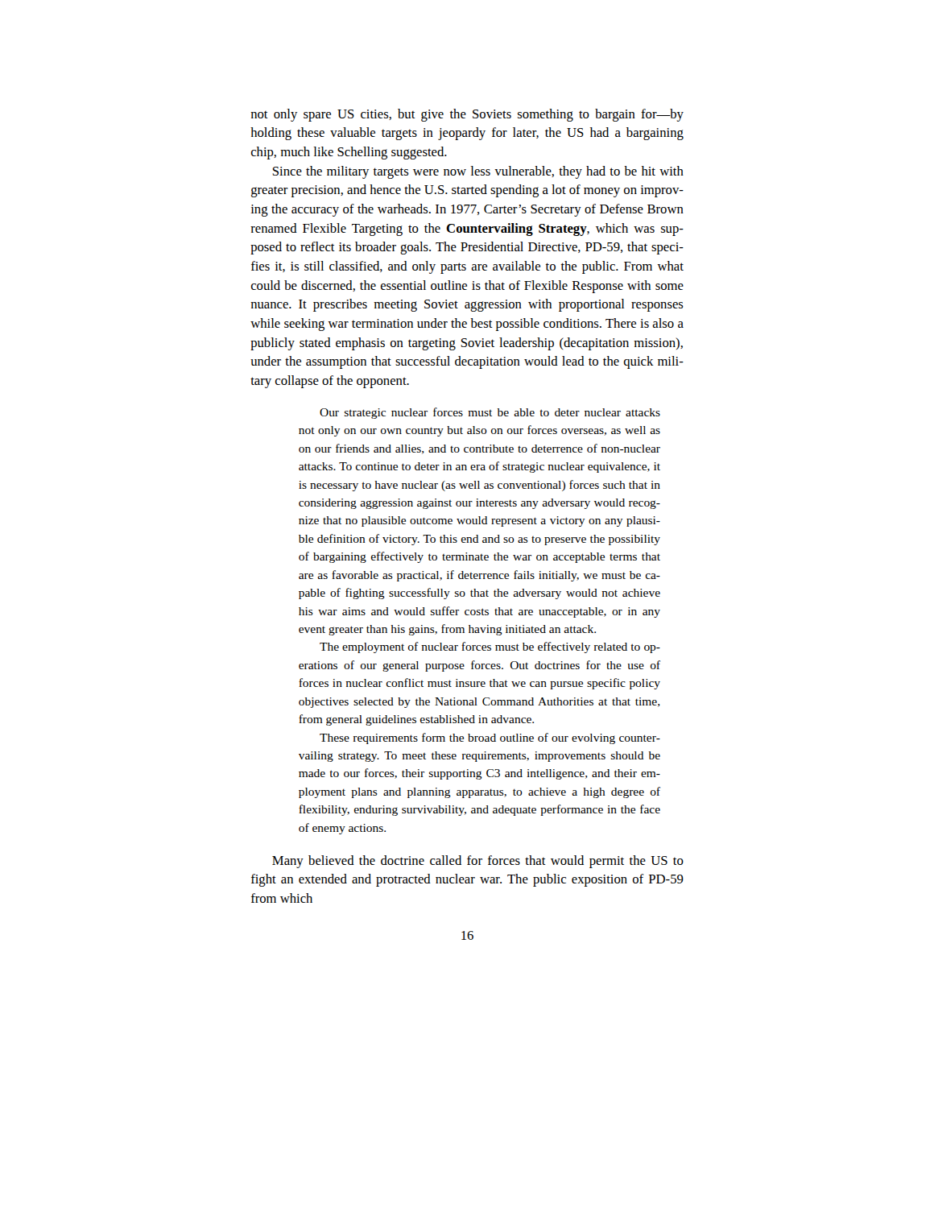not only spare US cities, but give the Soviets something to bargain for—by holding these valuable targets in jeopardy for later, the US had a bargaining chip, much like Schelling suggested.
Since the military targets were now less vulnerable, they had to be hit with greater precision, and hence the U.S. started spending a lot of money on improving the accuracy of the warheads. In 1977, Carter’s Secretary of Defense Brown renamed Flexible Targeting to the Countervailing Strategy, which was supposed to reflect its broader goals. The Presidential Directive, PD-59, that specifies it, is still classified, and only parts are available to the public. From what could be discerned, the essential outline is that of Flexible Response with some nuance. It prescribes meeting Soviet aggression with proportional responses while seeking war termination under the best possible conditions. There is also a publicly stated emphasis on targeting Soviet leadership (decapitation mission), under the assumption that successful decapitation would lead to the quick military collapse of the opponent.
Our strategic nuclear forces must be able to deter nuclear attacks not only on our own country but also on our forces overseas, as well as on our friends and allies, and to contribute to deterrence of non-nuclear attacks. To continue to deter in an era of strategic nuclear equivalence, it is necessary to have nuclear (as well as conventional) forces such that in considering aggression against our interests any adversary would recognize that no plausible outcome would represent a victory on any plausible definition of victory. To this end and so as to preserve the possibility of bargaining effectively to terminate the war on acceptable terms that are as favorable as practical, if deterrence fails initially, we must be capable of fighting successfully so that the adversary would not achieve his war aims and would suffer costs that are unacceptable, or in any event greater than his gains, from having initiated an attack.
The employment of nuclear forces must be effectively related to operations of our general purpose forces. Out doctrines for the use of forces in nuclear conflict must insure that we can pursue specific policy objectives selected by the National Command Authorities at that time, from general guidelines established in advance.
These requirements form the broad outline of our evolving countervailing strategy. To meet these requirements, improvements should be made to our forces, their supporting C3 and intelligence, and their employment plans and planning apparatus, to achieve a high degree of flexibility, enduring survivability, and adequate performance in the face of enemy actions.
Many believed the doctrine called for forces that would permit the US to fight an extended and protracted nuclear war. The public exposition of PD-59 from which
16